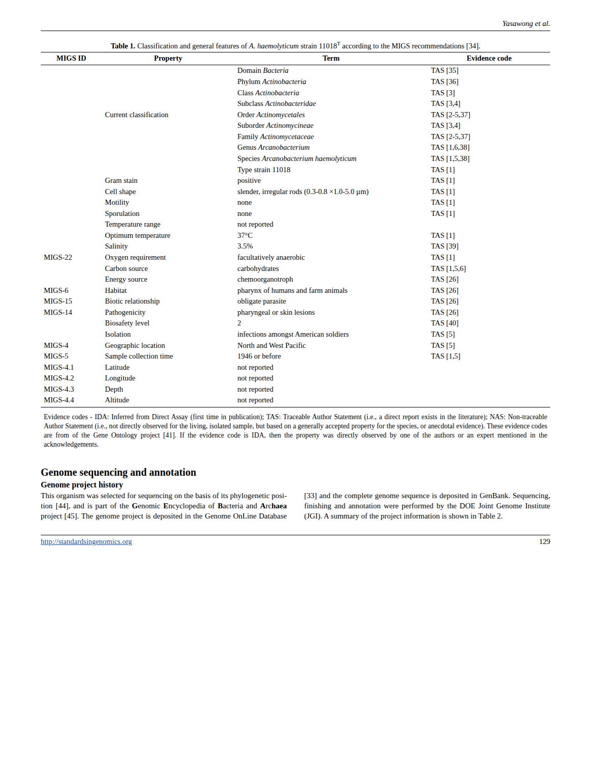Yasawong et al.
Table 1. Classification and general features of A. haemolyticum strain 11018T according to the MIGS recommendations [34].
| MIGS ID | Property | Term | Evidence code |
| --- | --- | --- | --- |
| | | Domain Bacteria | TAS [35] |
| | | Phylum Actinobacteria | TAS [36] |
| | | Class Actinobacteria | TAS [3] |
| | | Subclass Actinobacteridae | TAS [3,4] |
| | Current classification | Order Actinomycetales | TAS [2-5,37] |
| | | Suborder Actinomycineae | TAS [3,4] |
| | | Family Actinomycetaceae | TAS [2-5,37] |
| | | Genus Arcanobacterium | TAS [1,6,38] |
| | | Species Arcanobacterium haemolyticum | TAS [1,5,38] |
| | | Type strain 11018 | TAS [1] |
| | Gram stain | positive | TAS [1] |
| | Cell shape | slender, irregular rods (0.3-0.8 ×1.0-5.0 µm) | TAS [1] |
| | Motility | none | TAS [1] |
| | Sporulation | none | TAS [1] |
| | Temperature range | not reported | |
| | Optimum temperature | 37°C | TAS [1] |
| | Salinity | 3.5% | TAS [39] |
| MIGS-22 | Oxygen requirement | facultatively anaerobic | TAS [1] |
| | Carbon source | carbohydrates | TAS [1,5,6] |
| | Energy source | chemoorganotroph | TAS [26] |
| MIGS-6 | Habitat | pharynx of humans and farm animals | TAS [26] |
| MIGS-15 | Biotic relationship | obligate parasite | TAS [26] |
| MIGS-14 | Pathogenicity | pharyngeal or skin lesions | TAS [26] |
| | Biosafety level | 2 | TAS [40] |
| | Isolation | infections amongst American soldiers | TAS [5] |
| MIGS-4 | Geographic location | North and West Pacific | TAS [5] |
| MIGS-5 | Sample collection time | 1946 or before | TAS [1,5] |
| MIGS-4.1 | Latitude | not reported | |
| MIGS-4.2 | Longitude | not reported | |
| MIGS-4.3 | Depth | not reported | |
| MIGS-4.4 | Altitude | not reported | |
Evidence codes - IDA: Inferred from Direct Assay (first time in publication); TAS: Traceable Author Statement (i.e., a direct report exists in the literature); NAS: Non-traceable Author Statement (i.e., not directly observed for the living, isolated sample, but based on a generally accepted property for the species, or anecdotal evidence). These evidence codes are from of the Gene Ontology project [41]. If the evidence code is IDA, then the property was directly observed by one of the authors or an expert mentioned in the acknowledgements.
Genome sequencing and annotation
Genome project history
This organism was selected for sequencing on the basis of its phylogenetic position [44], and is part of the Genomic Encyclopedia of Bacteria and Archaea project [45]. The genome project is deposited in the Genome OnLine Database [33] and the complete genome sequence is deposited in GenBank. Sequencing, finishing and annotation were performed by the DOE Joint Genome Institute (JGI). A summary of the project information is shown in Table 2.
http://standardsingenomics.org 129